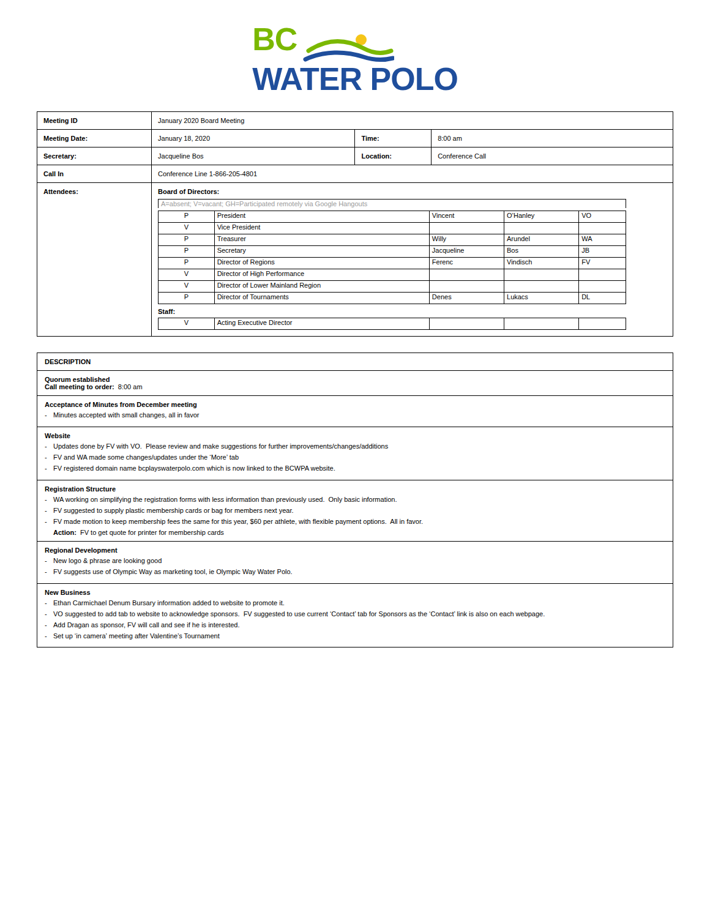BC WATER POLO
| Meeting ID | January 2020 Board Meeting |
| Meeting Date: | January 18, 2020 | Time: | 8:00 am |
| Secretary: | Jacqueline Bos | Location: | Conference Call |
| Call In | Conference Line 1-866-205-4801 |
| Attendees: | Board of Directors: A=absent; V=vacant; GH=Participated remotely via Google Hangouts / P / President / Vincent / O’Hanley / VO / / V / Vice President / / / / / P / Treasurer / Willy / Arundel / WA / / P / Secretary / Jacqueline / Bos / JB / / P / Director of Regions / Ferenc / Vindisch / FV / / V / Director of High Performance / / / / / V / Director of Lower Mainland Region / / / / / P / Director of Tournaments / Denes / Lukacs / DL / Staff: / V / Acting Executive Director / / / / |
| DESCRIPTION |
| Quorum established Call meeting to order: 8:00 am |
| Acceptance of Minutes from December meeting Minutes accepted with small changes, all in favor |
| Website Updates done by FV with VO. Please review and make suggestions for further improvements/changes/additions FV and WA made some changes/updates under the ‘More’ tab FV registered domain name bcplayswaterpolo.com which is now linked to the BCWPA website. |
| Registration Structure WA working on simplifying the registration forms with less information than previously used. Only basic information. FV suggested to supply plastic membership cards or bag for members next year. FV made motion to keep membership fees the same for this year, $60 per athlete, with flexible payment options. All in favor. Action: FV to get quote for printer for membership cards |
| Regional Development New logo & phrase are looking good FV suggests use of Olympic Way as marketing tool, ie Olympic Way Water Polo. |
| New Business Ethan Carmichael Denum Bursary information added to website to promote it. VO suggested to add tab to website to acknowledge sponsors. FV suggested to use current ‘Contact’ tab for Sponsors as the ‘Contact’ link is also on each webpage. Add Dragan as sponsor, FV will call and see if he is interested. Set up ‘in camera’ meeting after Valentine’s Tournament |